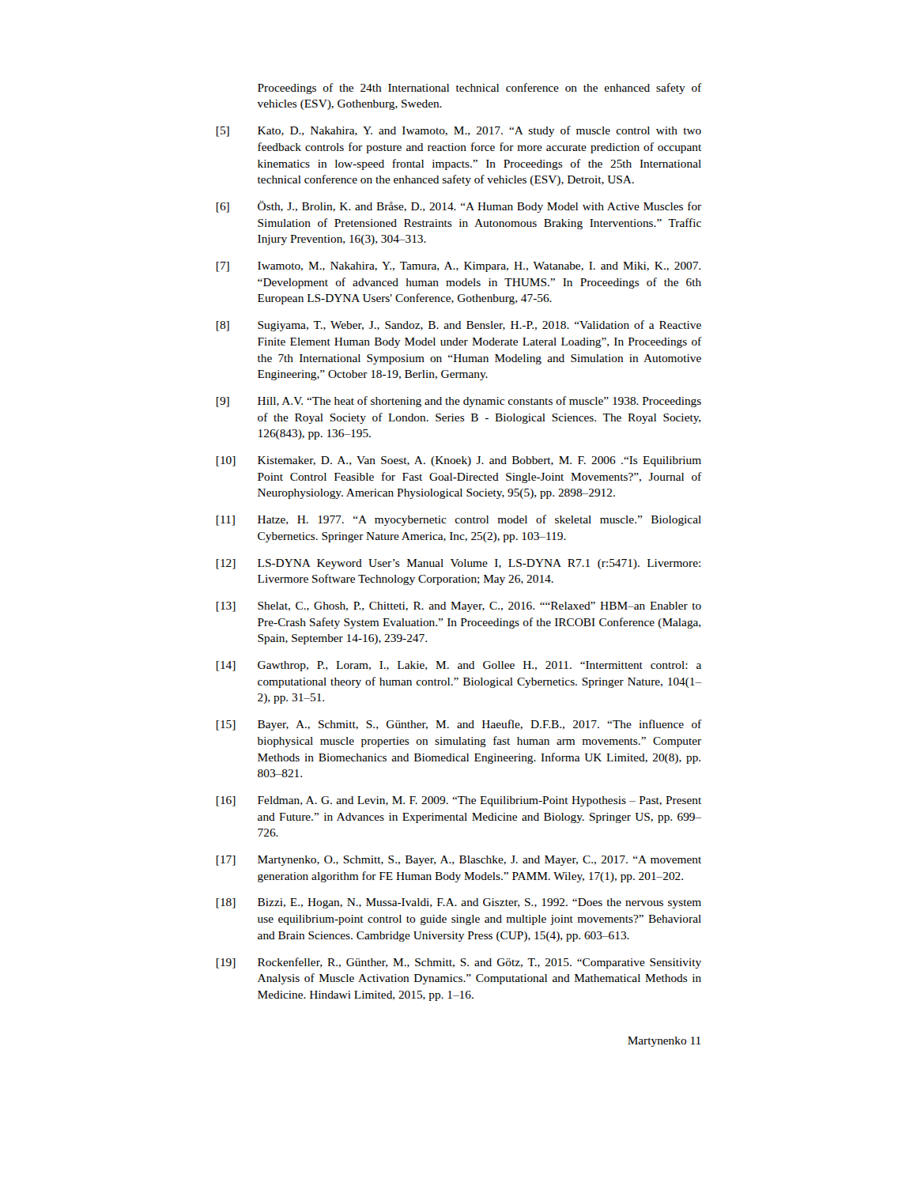Proceedings of the 24th International technical conference on the enhanced safety of vehicles (ESV), Gothenburg, Sweden.
| [5] | Kato, D., Nakahira, Y. and Iwamoto, M., 2017. “A study of muscle control with two feedback controls for posture and reaction force for more accurate prediction of occupant kinematics in low-speed frontal impacts.” In Proceedings of the 25th International technical conference on the enhanced safety of vehicles (ESV), Detroit, USA. |
| [6] | Östh, J., Brolin, K. and Bråse, D., 2014. “A Human Body Model with Active Muscles for Simulation of Pretensioned Restraints in Autonomous Braking Interventions.” Traffic Injury Prevention, 16(3), 304–313. |
| [7] | Iwamoto, M., Nakahira, Y., Tamura, A., Kimpara, H., Watanabe, I. and Miki, K., 2007. “Development of advanced human models in THUMS.” In Proceedings of the 6th European LS-DYNA Users' Conference, Gothenburg, 47-56. |
| [8] | Sugiyama, T., Weber, J., Sandoz, B. and Bensler, H.-P., 2018. “Validation of a Reactive Finite Element Human Body Model under Moderate Lateral Loading”, In Proceedings of the 7th International Symposium on “Human Modeling and Simulation in Automotive Engineering,” October 18-19, Berlin, Germany. |
| [9] | Hill, A.V. “The heat of shortening and the dynamic constants of muscle” 1938. Proceedings of the Royal Society of London. Series B - Biological Sciences. The Royal Society, 126(843), pp. 136–195. |
| [10] | Kistemaker, D. A., Van Soest, A. (Knoek) J. and Bobbert, M. F. 2006 .“Is Equilibrium Point Control Feasible for Fast Goal-Directed Single-Joint Movements?”, Journal of Neurophysiology. American Physiological Society, 95(5), pp. 2898–2912. |
| [11] | Hatze, H. 1977. “A myocybernetic control model of skeletal muscle.” Biological Cybernetics. Springer Nature America, Inc, 25(2), pp. 103–119. |
| [12] | LS-DYNA Keyword User’s Manual Volume I, LS-DYNA R7.1 (r:5471). Livermore: Livermore Software Technology Corporation; May 26, 2014. |
| [13] | Shelat, C., Ghosh, P., Chitteti, R. and Mayer, C., 2016. ““Relaxed” HBM–an Enabler to Pre-Crash Safety System Evaluation.” In Proceedings of the IRCOBI Conference (Malaga, Spain, September 14-16), 239-247. |
| [14] | Gawthrop, P., Loram, I., Lakie, M. and Gollee H., 2011. “Intermittent control: a computational theory of human control.” Biological Cybernetics. Springer Nature, 104(1–2), pp. 31–51. |
| [15] | Bayer, A., Schmitt, S., Günther, M. and Haeufle, D.F.B., 2017. “The influence of biophysical muscle properties on simulating fast human arm movements.” Computer Methods in Biomechanics and Biomedical Engineering. Informa UK Limited, 20(8), pp. 803–821. |
| [16] | Feldman, A. G. and Levin, M. F. 2009. “The Equilibrium-Point Hypothesis – Past, Present and Future.” in Advances in Experimental Medicine and Biology. Springer US, pp. 699–726. |
| [17] | Martynenko, O., Schmitt, S., Bayer, A., Blaschke, J. and Mayer, C., 2017. “A movement generation algorithm for FE Human Body Models.” PAMM. Wiley, 17(1), pp. 201–202. |
| [18] | Bizzi, E., Hogan, N., Mussa-Ivaldi, F.A. and Giszter, S., 1992. “Does the nervous system use equilibrium-point control to guide single and multiple joint movements?” Behavioral and Brain Sciences. Cambridge University Press (CUP), 15(4), pp. 603–613. |
| [19] | Rockenfeller, R., Günther, M., Schmitt, S. and Götz, T., 2015. “Comparative Sensitivity Analysis of Muscle Activation Dynamics.” Computational and Mathematical Methods in Medicine. Hindawi Limited, 2015, pp. 1–16. |
Martynenko 11